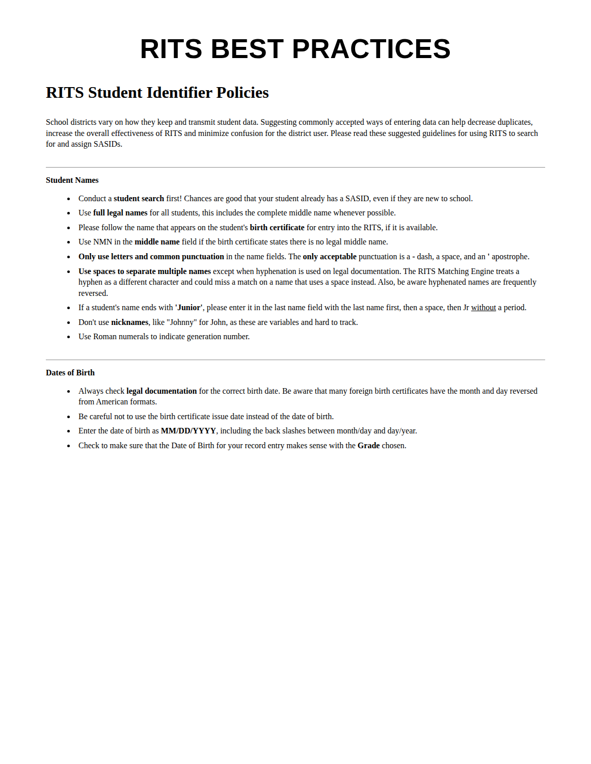RITS BEST PRACTICES
RITS Student Identifier Policies
School districts vary on how they keep and transmit student data. Suggesting commonly accepted ways of entering data can help decrease duplicates, increase the overall effectiveness of RITS and minimize confusion for the district user. Please read these suggested guidelines for using RITS to search for and assign SASIDs.
Student Names
Conduct a student search first! Chances are good that your student already has a SASID, even if they are new to school.
Use full legal names for all students, this includes the complete middle name whenever possible.
Please follow the name that appears on the student's birth certificate for entry into the RITS, if it is available.
Use NMN in the middle name field if the birth certificate states there is no legal middle name.
Only use letters and common punctuation in the name fields. The only acceptable punctuation is a - dash, a space, and an ' apostrophe.
Use spaces to separate multiple names except when hyphenation is used on legal documentation. The RITS Matching Engine treats a hyphen as a different character and could miss a match on a name that uses a space instead. Also, be aware hyphenated names are frequently reversed.
If a student's name ends with 'Junior', please enter it in the last name field with the last name first, then a space, then Jr without a period.
Don't use nicknames, like "Johnny" for John, as these are variables and hard to track.
Use Roman numerals to indicate generation number.
Dates of Birth
Always check legal documentation for the correct birth date. Be aware that many foreign birth certificates have the month and day reversed from American formats.
Be careful not to use the birth certificate issue date instead of the date of birth.
Enter the date of birth as MM/DD/YYYY, including the back slashes between month/day and day/year.
Check to make sure that the Date of Birth for your record entry makes sense with the Grade chosen.